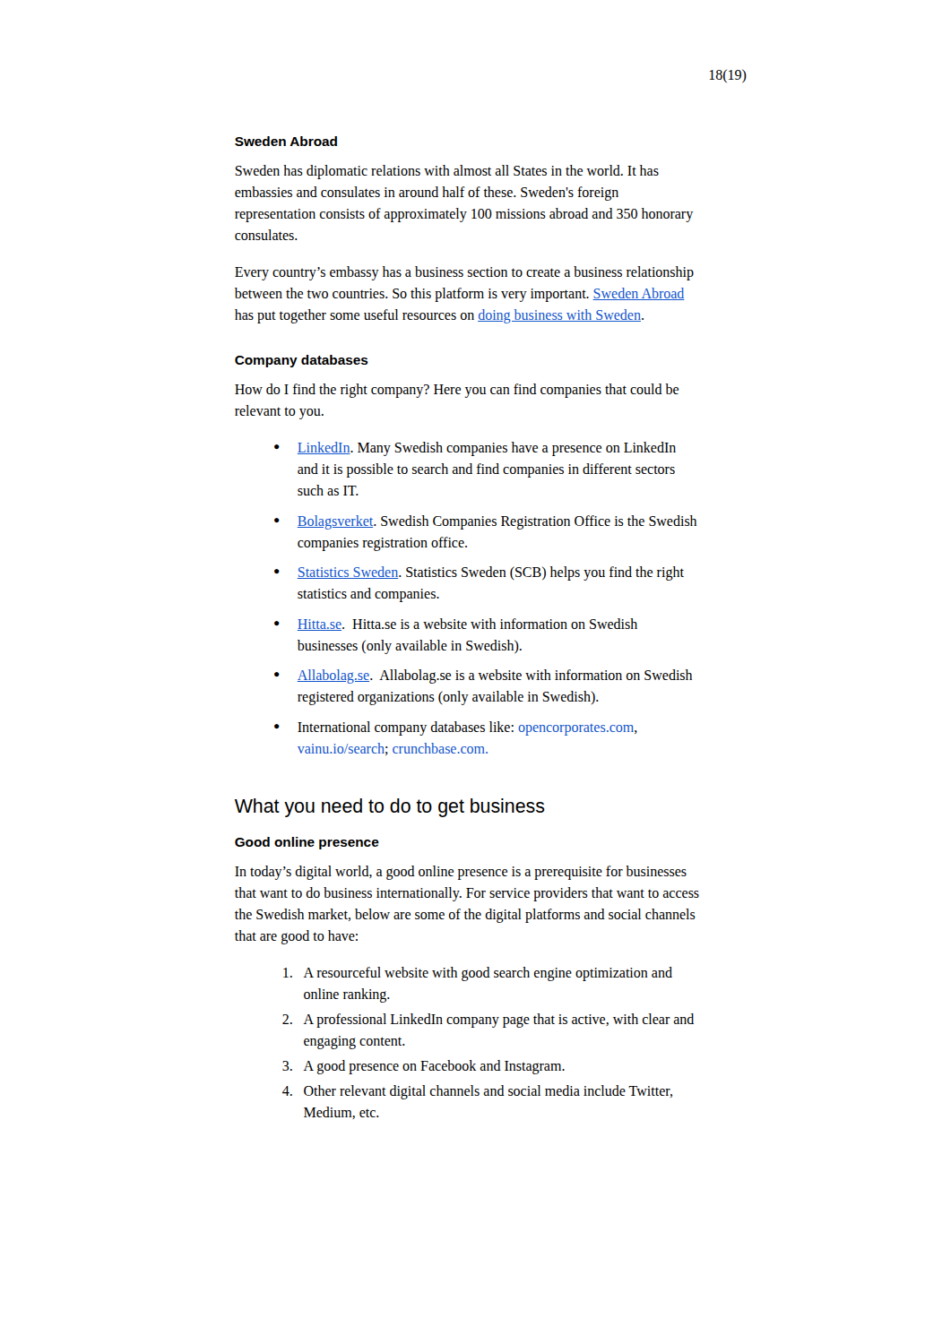18(19)
Sweden Abroad
Sweden has diplomatic relations with almost all States in the world. It has embassies and consulates in around half of these. Sweden's foreign representation consists of approximately 100 missions abroad and 350 honorary consulates.
Every country’s embassy has a business section to create a business relationship between the two countries. So this platform is very important. Sweden Abroad has put together some useful resources on doing business with Sweden.
Company databases
How do I find the right company? Here you can find companies that could be relevant to you.
LinkedIn. Many Swedish companies have a presence on LinkedIn and it is possible to search and find companies in different sectors such as IT.
Bolagsverket. Swedish Companies Registration Office is the Swedish companies registration office.
Statistics Sweden. Statistics Sweden (SCB) helps you find the right statistics and companies.
Hitta.se. Hitta.se is a website with information on Swedish businesses (only available in Swedish).
Allabolag.se. Allabolag.se is a website with information on Swedish registered organizations (only available in Swedish).
International company databases like: opencorporates.com, vainu.io/search; crunchbase.com.
What you need to do to get business
Good online presence
In today’s digital world, a good online presence is a prerequisite for businesses that want to do business internationally. For service providers that want to access the Swedish market, below are some of the digital platforms and social channels that are good to have:
A resourceful website with good search engine optimization and online ranking.
A professional LinkedIn company page that is active, with clear and engaging content.
A good presence on Facebook and Instagram.
Other relevant digital channels and social media include Twitter, Medium, etc.